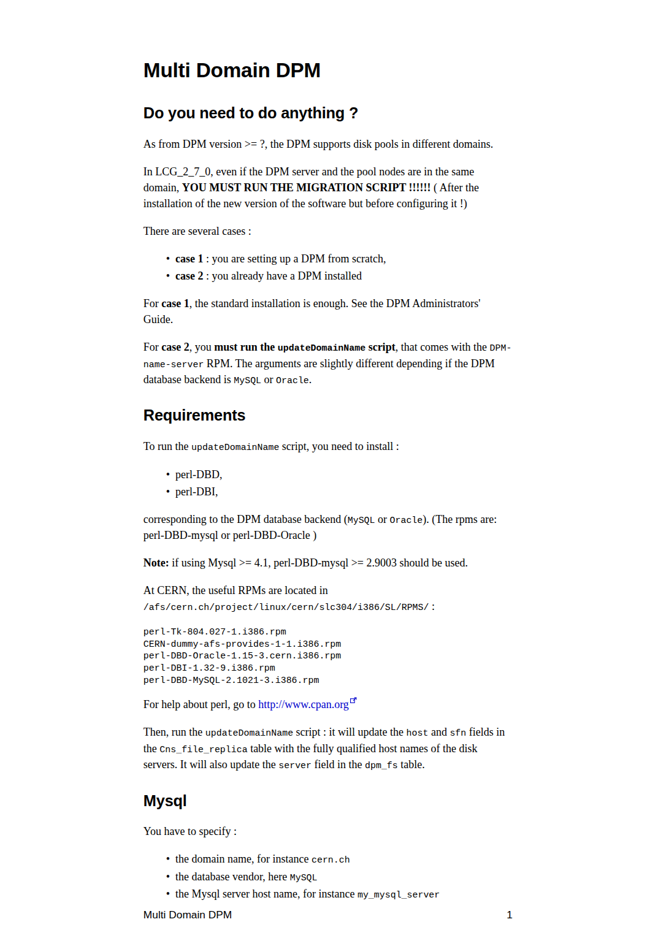Multi Domain DPM
Do you need to do anything ?
As from DPM version >= ?, the DPM supports disk pools in different domains.
In LCG_2_7_0, even if the DPM server and the pool nodes are in the same domain, YOU MUST RUN THE MIGRATION SCRIPT !!!!!! ( After the installation of the new version of the software but before configuring it !)
There are several cases :
case 1 : you are setting up a DPM from scratch,
case 2 : you already have a DPM installed
For case 1, the standard installation is enough. See the DPM Administrators' Guide.
For case 2, you must run the updateDomainName script, that comes with the DPM-name-server RPM. The arguments are slightly different depending if the DPM database backend is MySQL or Oracle.
Requirements
To run the updateDomainName script, you need to install :
perl-DBD,
perl-DBI,
corresponding to the DPM database backend (MySQL or Oracle). (The rpms are: perl-DBD-mysql or perl-DBD-Oracle )
Note: if using Mysql >= 4.1, perl-DBD-mysql >= 2.9003 should be used.
At CERN, the useful RPMs are located in /afs/cern.ch/project/linux/cern/slc304/i386/SL/RPMS/ :
perl-Tk-804.027-1.i386.rpm
CERN-dummy-afs-provides-1-1.i386.rpm
perl-DBD-Oracle-1.15-3.cern.i386.rpm
perl-DBI-1.32-9.i386.rpm
perl-DBD-MySQL-2.1021-3.i386.rpm
For help about perl, go to http://www.cpan.org
Then, run the updateDomainName script : it will update the host and sfn fields in the Cns_file_replica table with the fully qualified host names of the disk servers. It will also update the server field in the dpm_fs table.
Mysql
You have to specify :
the domain name, for instance cern.ch
the database vendor, here MySQL
the Mysql server host name, for instance my_mysql_server
Multi Domain DPM 1